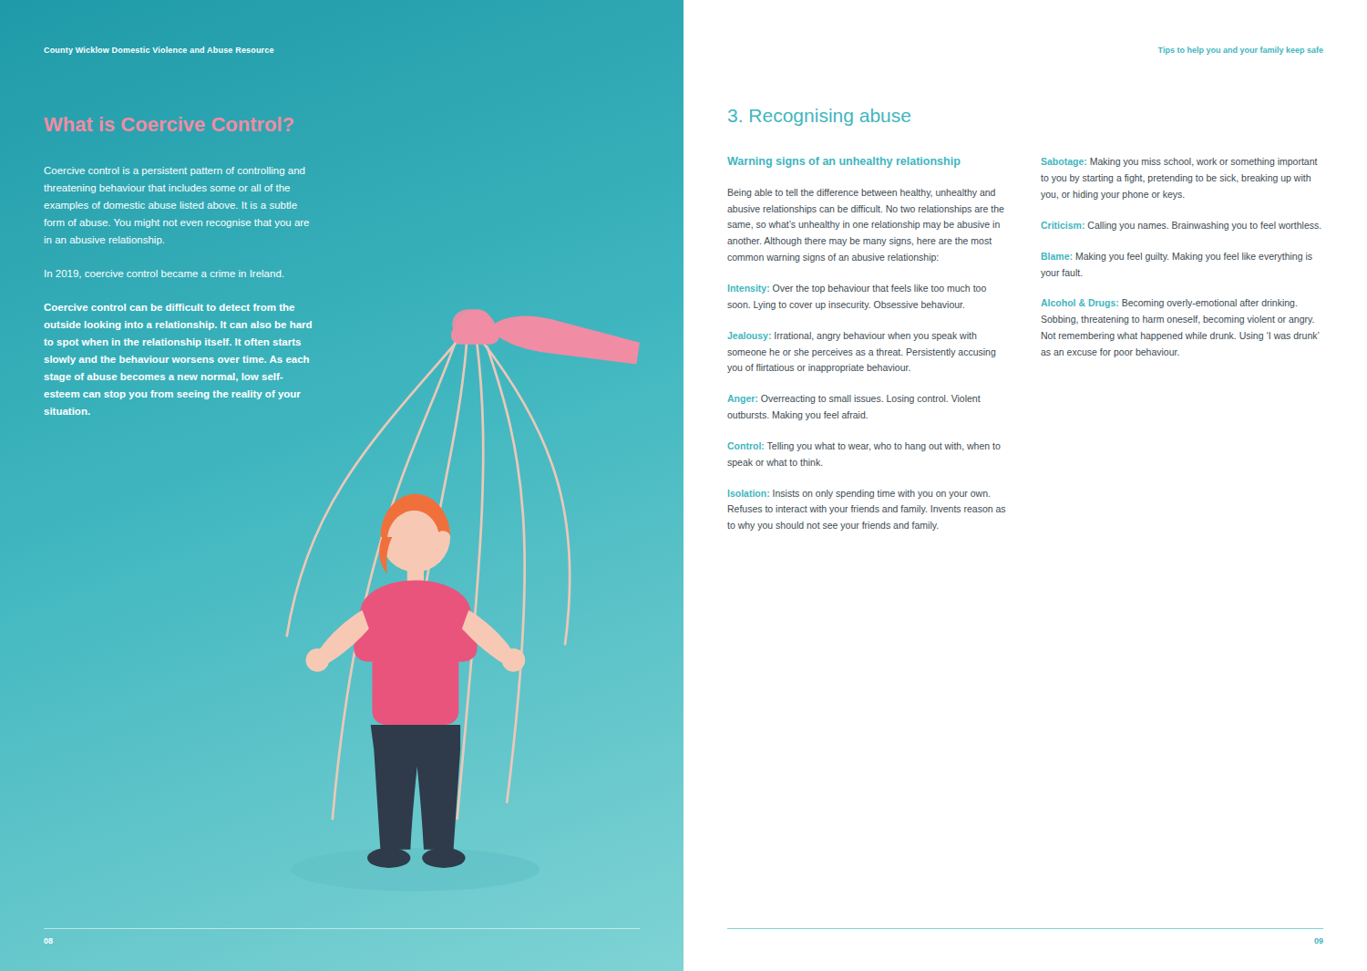County Wicklow Domestic Violence and Abuse Resource
What is Coercive Control?
Coercive control is a persistent pattern of controlling and threatening behaviour that includes some or all of the examples of domestic abuse listed above. It is a subtle form of abuse. You might not even recognise that you are in an abusive relationship.
In 2019, coercive control became a crime in Ireland.
Coercive control can be difficult to detect from the outside looking into a relationship. It can also be hard to spot when in the relationship itself. It often starts slowly and the behaviour worsens over time. As each stage of abuse becomes a new normal, low self-esteem can stop you from seeing the reality of your situation.
08
Tips to help you and your family keep safe
3. Recognising abuse
Warning signs of an unhealthy relationship
Being able to tell the difference between healthy, unhealthy and abusive relationships can be difficult. No two relationships are the same, so what’s unhealthy in one relationship may be abusive in another. Although there may be many signs, here are the most common warning signs of an abusive relationship:
Intensity: Over the top behaviour that feels like too much too soon. Lying to cover up insecurity. Obsessive behaviour.
Jealousy: Irrational, angry behaviour when you speak with someone he or she perceives as a threat. Persistently accusing you of flirtatious or inappropriate behaviour.
Anger: Overreacting to small issues. Losing control. Violent outbursts. Making you feel afraid.
Control: Telling you what to wear, who to hang out with, when to speak or what to think.
Isolation: Insists on only spending time with you on your own. Refuses to interact with your friends and family. Invents reason as to why you should not see your friends and family.
Sabotage: Making you miss school, work or something important to you by starting a fight, pretending to be sick, breaking up with you, or hiding your phone or keys.
Criticism: Calling you names. Brainwashing you to feel worthless.
Blame: Making you feel guilty. Making you feel like everything is your fault.
Alcohol & Drugs: Becoming overly-emotional after drinking. Sobbing, threatening to harm oneself, becoming violent or angry. Not remembering what happened while drunk. Using ‘I was drunk’ as an excuse for poor behaviour.
09